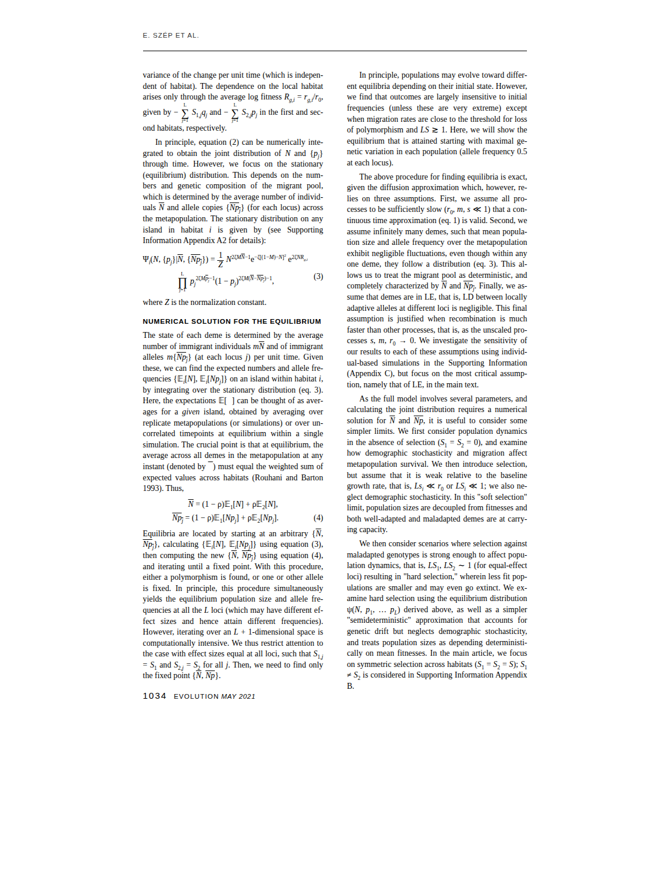E. Szép et al.
variance of the change per unit time (which is independent of habitat). The dependence on the local habitat arises only through the average log fitness Rg,i = rg,i/r0, given by − L∑j=1 S1,jqj and − L∑j=1 S2,jpj in the first and second habitats, respectively.
In principle, equation (2) can be numerically integrated to obtain the joint distribution of N and {pj} through time. However, we focus on the stationary (equilibrium) distribution. This depends on the numbers and genetic composition of the migrant pool, which is determined by the average number of individuals N and allele copies {Npj} (for each locus) across the metapopulation. The stationary distribution on any island in habitat i is given by (see Supporting Information Appendix A2 for details):
Ψi(N, {pj}|N, {Npj}) = 1 Z N2ζMN−1e−ζ[(1−M)−N]2 e2ζNRg,i
L∏j=1 pj2ζMpj−1(1 − pj)2ζM(N−Npj)−1,
(3)
where Z is the normalization constant.
Numerical Solution for the Equilibrium
The state of each deme is determined by the average number of immigrant individuals mN and of immigrant alleles m{Npj} (at each locus j) per unit time. Given these, we can find the expected numbers and allele frequencies {𝔼i[N], 𝔼i[Npj]} on an island within habitat i, by integrating over the stationary distribution (eq. 3). Here, the expectations 𝔼[ ] can be thought of as averages for a given island, obtained by averaging over replicate metapopulations (or simulations) or over uncorrelated timepoints at equilibrium within a single simulation. The crucial point is that at equilibrium, the average across all demes in the metapopulation at any instant (denoted by ) must equal the weighted sum of expected values across habitats (Rouhani and Barton 1993). Thus,
N = (1 − ρ)𝔼1[N] + ρ𝔼2[N],
Npj = (1 − ρ)𝔼1[Npj] + ρ𝔼2[Npj].
(4)
Equilibria are located by starting at an arbitrary {N, Npj}, calculating {𝔼i[N], 𝔼i[Npj]} using equation (3), then computing the new {N, Npj} using equation (4), and iterating until a fixed point. With this procedure, either a polymorphism is found, or one or other allele is fixed. In principle, this procedure simultaneously yields the equilibrium population size and allele frequencies at all the L loci (which may have different effect sizes and hence attain different frequencies). However, iterating over an L + 1-dimensional space is computationally intensive. We thus restrict attention to the case with effect sizes equal at all loci, such that S1,j = S1 and S2,j = S2 for all j. Then, we need to find only the fixed point {N, Np}.
In principle, populations may evolve toward different equilibria depending on their initial state. However, we find that outcomes are largely insensitive to initial frequencies (unless these are very extreme) except when migration rates are close to the threshold for loss of polymorphism and LS ≳ 1. Here, we will show the equilibrium that is attained starting with maximal genetic variation in each population (allele frequency 0.5 at each locus).
The above procedure for finding equilibria is exact, given the diffusion approximation which, however, relies on three assumptions. First, we assume all processes to be sufficiently slow (r0, m, s ≪ 1) that a continuous time approximation (eq. 1) is valid. Second, we assume infinitely many demes, such that mean population size and allele frequency over the metapopulation exhibit negligible fluctuations, even though within any one deme, they follow a distribution (eq. 3). This allows us to treat the migrant pool as deterministic, and completely characterized by N and Npj. Finally, we assume that demes are in LE, that is, LD between locally adaptive alleles at different loci is negligible. This final assumption is justified when recombination is much faster than other processes, that is, as the unscaled processes s, m, r0 → 0. We investigate the sensitivity of our results to each of these assumptions using individual-based simulations in the Supporting Information (Appendix C), but focus on the most critical assumption, namely that of LE, in the main text.
As the full model involves several parameters, and calculating the joint distribution requires a numerical solution for N and Np, it is useful to consider some simpler limits. We first consider population dynamics in the absence of selection (S1 = S2 = 0), and examine how demographic stochasticity and migration affect metapopulation survival. We then introduce selection, but assume that it is weak relative to the baseline growth rate, that is, Lsi ≪ r0 or LSi ≪ 1; we also neglect demographic stochasticity. In this "soft selection" limit, population sizes are decoupled from fitnesses and both well-adapted and maladapted demes are at carrying capacity.
We then consider scenarios where selection against maladapted genotypes is strong enough to affect population dynamics, that is, LS1, LS2 ∼ 1 (for equal-effect loci) resulting in "hard selection," wherein less fit populations are smaller and may even go extinct. We examine hard selection using the equilibrium distribution ψ(N, p1, … pL) derived above, as well as a simpler "semideterministic" approximation that accounts for genetic drift but neglects demographic stochasticity, and treats population sizes as depending deterministically on mean fitnesses. In the main article, we focus on symmetric selection across habitats (S1 = S2 = S); S1 ≠ S2 is considered in Supporting Information Appendix B.
1034 EVOLUTION MAY 2021